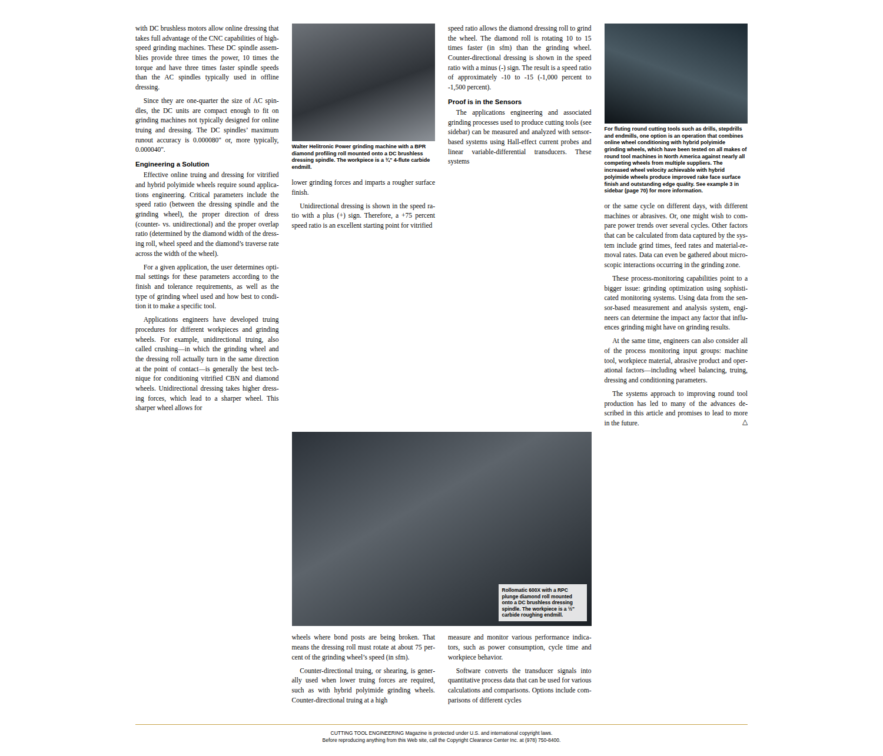with DC brushless motors allow online dressing that takes full advantage of the CNC capabilities of high-speed grinding machines. These DC spindle assemblies provide three times the power, 10 times the torque and have three times faster spindle speeds than the AC spindles typically used in offline dressing.
Since they are one-quarter the size of AC spindles, the DC units are compact enough to fit on grinding machines not typically designed for online truing and dressing. The DC spindles’ maximum runout accuracy is 0.000080" or, more typically, 0.000040".
Engineering a Solution
Effective online truing and dressing for vitrified and hybrid polyimide wheels require sound applications engineering. Critical parameters include the speed ratio (between the dressing spindle and the grinding wheel), the proper direction of dress (counter- vs. unidirectional) and the proper overlap ratio (determined by the diamond width of the dressing roll, wheel speed and the diamond’s traverse rate across the width of the wheel).
For a given application, the user determines optimal settings for these parameters according to the finish and tolerance requirements, as well as the type of grinding wheel used and how best to condition it to make a specific tool.
Applications engineers have developed truing procedures for different workpieces and grinding wheels. For example, unidirectional truing, also called crushing—in which the grinding wheel and the dressing roll actually turn in the same direction at the point of contact—is generally the best technique for conditioning vitrified CBN and diamond wheels. Unidirectional dressing takes higher dressing forces, which lead to a sharper wheel. This sharper wheel allows for
Walter Helitronic Power grinding machine with a BPR diamond profiling roll mounted onto a DC brushless dressing spindle. The workpiece is a ¾" 4-flute carbide endmill.
lower grinding forces and imparts a rougher surface finish.
Unidirectional dressing is shown in the speed ratio with a plus (+) sign. Therefore, a +75 percent speed ratio is an excellent starting point for vitrified
speed ratio allows the diamond dressing roll to grind the wheel. The diamond roll is rotating 10 to 15 times faster (in sfm) than the grinding wheel. Counter-directional dressing is shown in the speed ratio with a minus (-) sign. The result is a speed ratio of approximately -10 to -15 (-1,000 percent to -1,500 percent).
Proof is in the Sensors
The applications engineering and associated grinding processes used to produce cutting tools (see sidebar) can be measured and analyzed with sensor-based systems using Hall-effect current probes and linear variable-differential transducers. These systems
For fluting round cutting tools such as drills, stepdrills and endmills, one option is an operation that combines online wheel conditioning with hybrid polyimide grinding wheels, which have been tested on all makes of round tool machines in North America against nearly all competing wheels from multiple suppliers. The increased wheel velocity achievable with hybrid polyimide wheels produce improved rake face surface finish and outstanding edge quality. See example 3 in sidebar (page 70) for more information.
or the same cycle on different days, with different machines or abrasives. Or, one might wish to compare power trends over several cycles. Other factors that can be calculated from data captured by the system include grind times, feed rates and material-removal rates. Data can even be gathered about microscopic interactions occurring in the grinding zone.
These process-monitoring capabilities point to a bigger issue: grinding optimization using sophisticated monitoring systems. Using data from the sensor-based measurement and analysis system, engineers can determine the impact any factor that influences grinding might have on grinding results.
At the same time, engineers can also consider all of the process monitoring input groups: machine tool, workpiece material, abrasive product and operational factors—including wheel balancing, truing, dressing and conditioning parameters.
The systems approach to improving round tool production has led to many of the advances described in this article and promises to lead to more in the future. △
Rollomatic 600X with a RPC plunge diamond roll mounted onto a DC brushless dressing spindle. The workpiece is a ½" carbide roughing endmill.
wheels where bond posts are being broken. That means the dressing roll must rotate at about 75 percent of the grinding wheel’s speed (in sfm).
Counter-directional truing, or shearing, is generally used when lower truing forces are required, such as with hybrid polyimide grinding wheels. Counter-directional truing at a high
measure and monitor various performance indicators, such as power consumption, cycle time and workpiece behavior.
Software converts the transducer signals into quantitative process data that can be used for various calculations and comparisons. Options include comparisons of different cycles
CUTTING TOOL ENGINEERING Magazine is protected under U.S. and international copyright laws.
Before reproducing anything from this Web site, call the Copyright Clearance Center Inc. at (978) 750-8400.